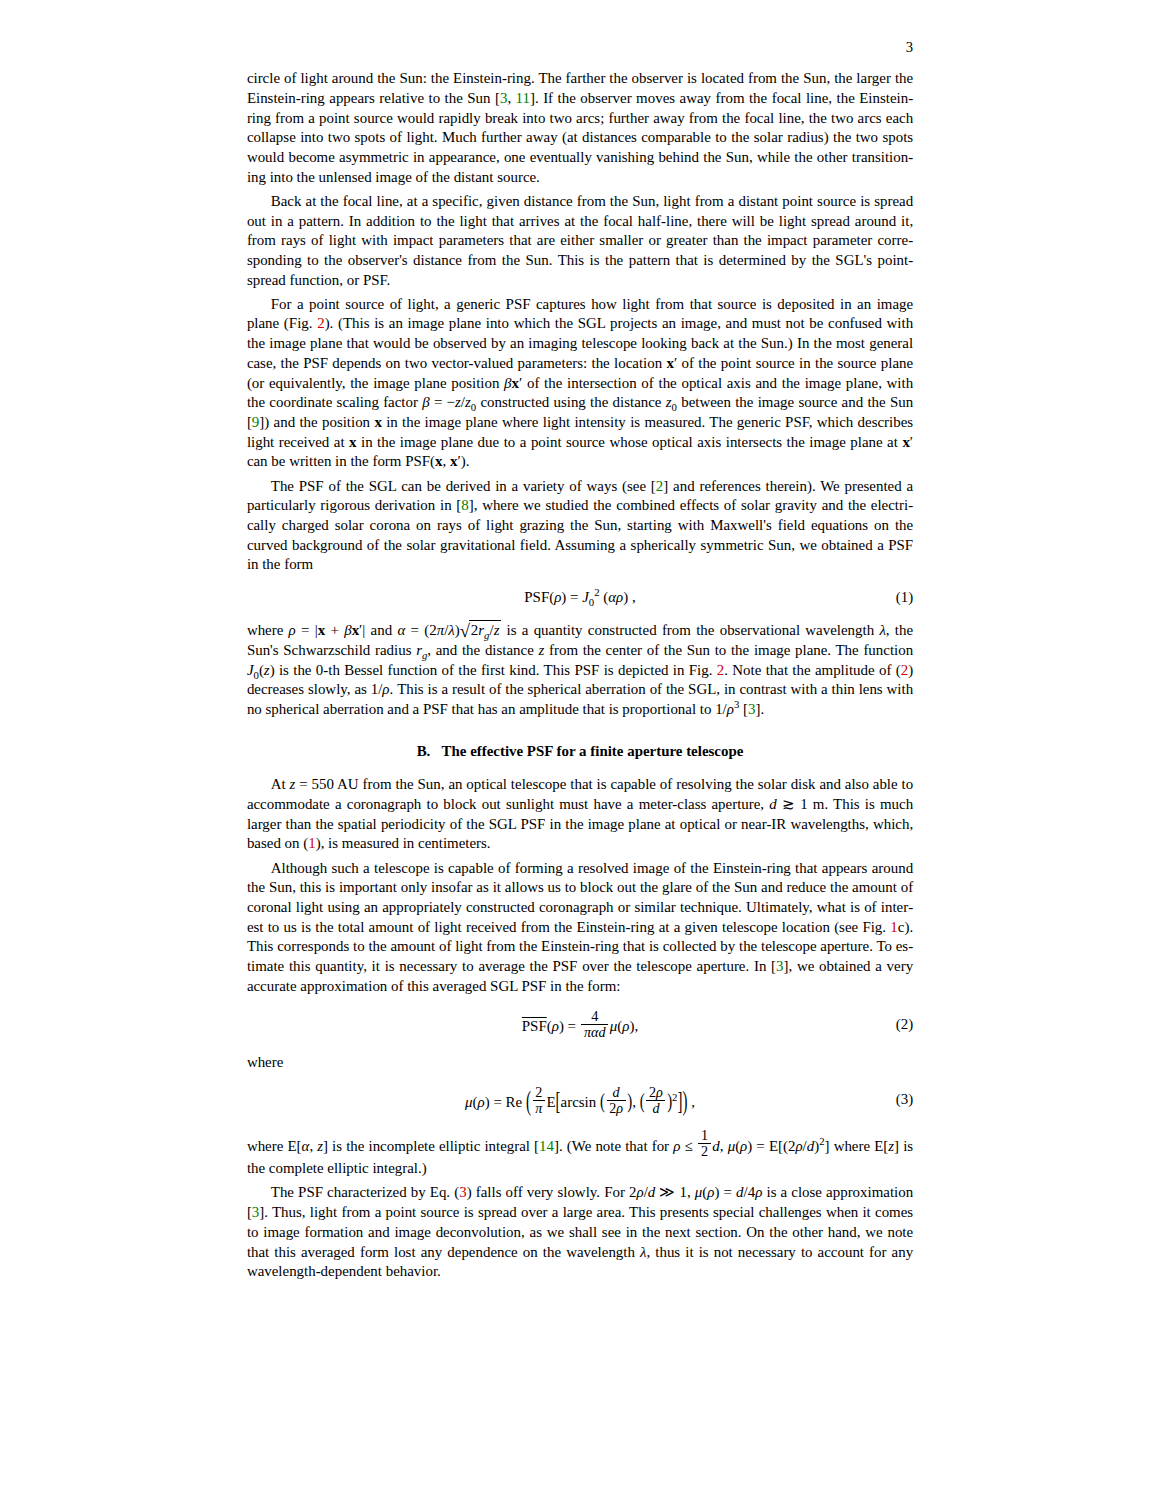3
circle of light around the Sun: the Einstein-ring. The farther the observer is located from the Sun, the larger the Einstein-ring appears relative to the Sun [3, 11]. If the observer moves away from the focal line, the Einstein-ring from a point source would rapidly break into two arcs; further away from the focal line, the two arcs each collapse into two spots of light. Much further away (at distances comparable to the solar radius) the two spots would become asymmetric in appearance, one eventually vanishing behind the Sun, while the other transitioning into the unlensed image of the distant source.
Back at the focal line, at a specific, given distance from the Sun, light from a distant point source is spread out in a pattern. In addition to the light that arrives at the focal half-line, there will be light spread around it, from rays of light with impact parameters that are either smaller or greater than the impact parameter corresponding to the observer's distance from the Sun. This is the pattern that is determined by the SGL's point-spread function, or PSF.
For a point source of light, a generic PSF captures how light from that source is deposited in an image plane (Fig. 2). (This is an image plane into which the SGL projects an image, and must not be confused with the image plane that would be observed by an imaging telescope looking back at the Sun.) In the most general case, the PSF depends on two vector-valued parameters: the location x′ of the point source in the source plane (or equivalently, the image plane position βx′ of the intersection of the optical axis and the image plane, with the coordinate scaling factor β = −z/z0 constructed using the distance z0 between the image source and the Sun [9]) and the position x in the image plane where light intensity is measured. The generic PSF, which describes light received at x in the image plane due to a point source whose optical axis intersects the image plane at x′ can be written in the form PSF(x, x′).
The PSF of the SGL can be derived in a variety of ways (see [2] and references therein). We presented a particularly rigorous derivation in [8], where we studied the combined effects of solar gravity and the electrically charged solar corona on rays of light grazing the Sun, starting with Maxwell's field equations on the curved background of the solar gravitational field. Assuming a spherically symmetric Sun, we obtained a PSF in the form
PSF(ρ) = J02 (αρ) , (1)
where ρ = |x + βx′| and α = (2π/λ)2rg/z is a quantity constructed from the observational wavelength λ, the Sun's Schwarzschild radius rg, and the distance z from the center of the Sun to the image plane. The function J0(z) is the 0-th Bessel function of the first kind. This PSF is depicted in Fig. 2. Note that the amplitude of (2) decreases slowly, as 1/ρ. This is a result of the spherical aberration of the SGL, in contrast with a thin lens with no spherical aberration and a PSF that has an amplitude that is proportional to 1/ρ3 [3].
B. The effective PSF for a finite aperture telescope
At z = 550 AU from the Sun, an optical telescope that is capable of resolving the solar disk and also able to accommodate a coronagraph to block out sunlight must have a meter-class aperture, d ≳ 1 m. This is much larger than the spatial periodicity of the SGL PSF in the image plane at optical or near-IR wavelengths, which, based on (1), is measured in centimeters.
Although such a telescope is capable of forming a resolved image of the Einstein-ring that appears around the Sun, this is important only insofar as it allows us to block out the glare of the Sun and reduce the amount of coronal light using an appropriately constructed coronagraph or similar technique. Ultimately, what is of interest to us is the total amount of light received from the Einstein-ring at a given telescope location (see Fig. 1c). This corresponds to the amount of light from the Einstein-ring that is collected by the telescope aperture. To estimate this quantity, it is necessary to average the PSF over the telescope aperture. In [3], we obtained a very accurate approximation of this averaged SGL PSF in the form:
PSF(ρ) = 4 παd μ(ρ), (2)
where
μ(ρ) = Re (2 π E[arcsin (d 2ρ), (2ρ d)2]) , (3)
where E[α, z] is the incomplete elliptic integral [14]. (We note that for ρ ≤ 12 d, μ(ρ) = E[(2ρ/d)2] where E[z] is the complete elliptic integral.)
The PSF characterized by Eq. (3) falls off very slowly. For 2ρ/d ≫ 1, μ(ρ) = d/4ρ is a close approximation [3]. Thus, light from a point source is spread over a large area. This presents special challenges when it comes to image formation and image deconvolution, as we shall see in the next section. On the other hand, we note that this averaged form lost any dependence on the wavelength λ, thus it is not necessary to account for any wavelength-dependent behavior.